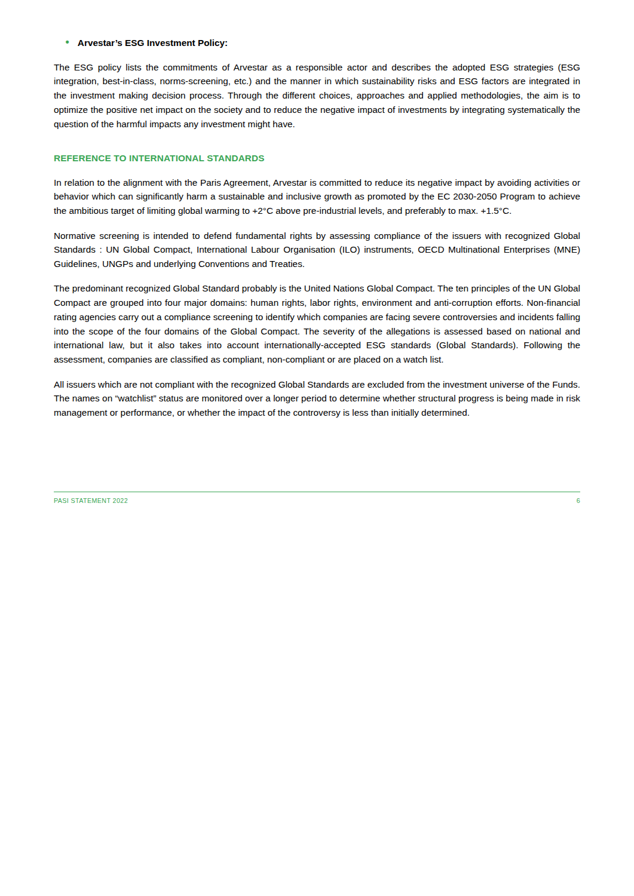Arvestar’s ESG Investment Policy:
The ESG policy lists the commitments of Arvestar as a responsible actor and describes the adopted ESG strategies (ESG integration, best-in-class, norms-screening, etc.) and the manner in which sustainability risks and ESG factors are integrated in the investment making decision process. Through the different choices, approaches and applied methodologies, the aim is to optimize the positive net impact on the society and to reduce the negative impact of investments by integrating systematically the question of the harmful impacts any investment might have.
Reference to international standards
In relation to the alignment with the Paris Agreement, Arvestar is committed to reduce its negative impact by avoiding activities or behavior which can significantly harm a sustainable and inclusive growth as promoted by the EC 2030-2050 Program to achieve the ambitious target of limiting global warming to +2°C above pre-industrial levels, and preferably to max. +1.5°C.
Normative screening is intended to defend fundamental rights by assessing compliance of the issuers with recognized Global Standards : UN Global Compact, International Labour Organisation (ILO) instruments, OECD Multinational Enterprises (MNE) Guidelines, UNGPs and underlying Conventions and Treaties.
The predominant recognized Global Standard probably is the United Nations Global Compact. The ten principles of the UN Global Compact are grouped into four major domains: human rights, labor rights, environment and anti-corruption efforts. Non-financial rating agencies carry out a compliance screening to identify which companies are facing severe controversies and incidents falling into the scope of the four domains of the Global Compact. The severity of the allegations is assessed based on national and international law, but it also takes into account internationally-accepted ESG standards (Global Standards). Following the assessment, companies are classified as compliant, non-compliant or are placed on a watch list.
All issuers which are not compliant with the recognized Global Standards are excluded from the investment universe of the Funds. The names on “watchlist” status are monitored over a longer period to determine whether structural progress is being made in risk management or performance, or whether the impact of the controversy is less than initially determined.
PASI STATEMENT 2022 6